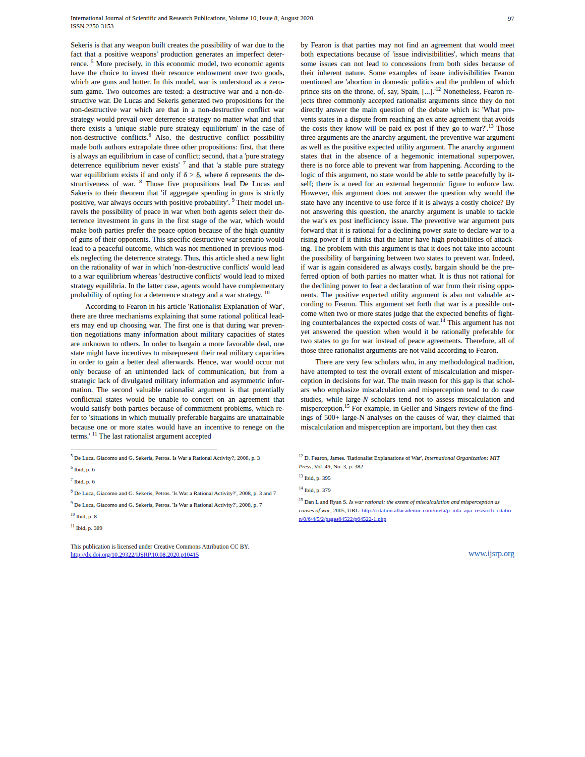International Journal of Scientific and Research Publications, Volume 10, Issue 8, August 2020
ISSN 2250-3153
97
Sekeris is that any weapon built creates the possibility of war due to the fact that a positive weapons' production generates an imperfect deterrence. 5 More precisely, in this economic model, two economic agents have the choice to invest their resource endowment over two goods, which are guns and butter. In this model, war is understood as a zero-sum game. Two outcomes are tested: a destructive war and a non-destructive war. De Lucas and Sekeris generated two propositions for the non-destructive war which are that in a non-destructive conflict war strategy would prevail over deterrence strategy no matter what and that there exists a 'unique stable pure strategy equilibrium' in the case of non-destructive conflicts.6 Also, the destructive conflict possibility made both authors extrapolate three other propositions: first, that there is always an equilibrium in case of conflict; second, that a 'pure strategy deterrence equilibrium never exists' 7 and that 'a stable pure strategy war equilibrium exists if and only if δ > δ, where δ represents the destructiveness of war. 8 Those five propositions lead De Lucas and Sakeris to their theorem that 'if aggregate spending in guns is strictly positive, war always occurs with positive probability'. 9 Their model unravels the possibility of peace in war when both agents select their deterrence investment in guns in the first stage of the war, which would make both parties prefer the peace option because of the high quantity of guns of their opponents. This specific destructive war scenario would lead to a peaceful outcome, which was not mentioned in previous models neglecting the deterrence strategy. Thus, this article shed a new light on the rationality of war in which 'non-destructive conflicts' would lead to a war equilibrium whereas 'destructive conflicts' would lead to mixed strategy equilibria. In the latter case, agents would have complementary probability of opting for a deterrence strategy and a war strategy. 10
According to Fearon in his article 'Rationalist Explanation of War', there are three mechanisms explaining that some rational political leaders may end up choosing war. The first one is that during war prevention negotiations many information about military capacities of states are unknown to others. In order to bargain a more favorable deal, one state might have incentives to misrepresent their real military capacities in order to gain a better deal afterwards. Hence, war would occur not only because of an unintended lack of communication, but from a strategic lack of divulgated military information and asymmetric information. The second valuable rationalist argument is that potentially conflictual states would be unable to concert on an agreement that would satisfy both parties because of commitment problems, which refer to 'situations in which mutually preferable bargains are unattainable because one or more states would have an incentive to renege on the terms.' 11 The last rationalist argument accepted
by Fearon is that parties may not find an agreement that would meet both expectations because of 'issue indivisibilities', which means that some issues can not lead to concessions from both sides because of their inherent nature. Some examples of issue indivisibilities Fearon mentioned are 'abortion in domestic politics and the problem of which prince sits on the throne, of, say, Spain, [...].'12 Nonetheless, Fearon rejects three commonly accepted rationalist arguments since they do not directly answer the main question of the debate which is: 'What prevents states in a dispute from reaching an ex ante agreement that avoids the costs they know will be paid ex post if they go to war?'.13 Those three arguments are the anarchy argument, the preventive war argument as well as the positive expected utility argument. The anarchy argument states that in the absence of a hegemonic international superpower, there is no force able to prevent war from happening. According to the logic of this argument, no state would be able to settle peacefully by itself; there is a need for an external hegemonic figure to enforce law. However, this argument does not answer the question why would the state have any incentive to use force if it is always a costly choice? By not answering this question, the anarchy argument is unable to tackle the war's ex post inefficiency issue. The preventive war argument puts forward that it is rational for a declining power state to declare war to a rising power if it thinks that the latter have high probabilities of attacking. The problem with this argument is that it does not take into account the possibility of bargaining between two states to prevent war. Indeed, if war is again considered as always costly, bargain should be the preferred option of both parties no matter what. It is thus not rational for the declining power to fear a declaration of war from their rising opponents. The positive expected utility argument is also not valuable according to Fearon. This argument set forth that war is a possible outcome when two or more states judge that the expected benefits of fighting counterbalances the expected costs of war.14 This argument has not yet answered the question when would it be rationally preferable for two states to go for war instead of peace agreements. Therefore, all of those three rationalist arguments are not valid according to Fearon.
There are very few scholars who, in any methodological tradition, have attempted to test the overall extent of miscalculation and misperception in decisions for war. The main reason for this gap is that scholars who emphasize miscalculation and misperception tend to do case studies, while large-N scholars tend not to assess miscalculation and misperception.15 For example, in Geller and Singers review of the findings of 500+ large-N analyses on the causes of war, they claimed that miscalculation and misperception are important, but they then cast
5 De Luca, Giacomo and G. Sekeris, Petros. Is War a Rational Activity?, 2008, p. 3
6 Ibid, p. 6
7 Ibid, p. 6
8 De Luca, Giacomo and G. Sekeris, Petros. 'Is War a Rational Activity?', 2008, p. 3 and 7
9 De Luca, Giacomo and G. Sekeris, Petros. 'Is War a Rational Activity?', 2008, p. 7
10 Ibid, p. 8
11 Ibid, p. 389
12 D. Fearon, James. 'Rationalist Explanations of War', International Organization: MIT Press, Vol. 49, No. 3, p. 382
13 Ibid, p. 395
14 Ibid, p. 379
15 Dan L and Ryan S. Is war rational: the extent of miscalculation and misperception as causes of war, 2005, URL: http://citation.allacademic.com/meta/p_mla_apa_research_citation/0/6/4/5/2/pages64522/p64522-1.php
This publication is licensed under Creative Commons Attribution CC BY.
http://dx.doi.org/10.29322/IJSRP.10.08.2020.p10415
www.ijsrp.org